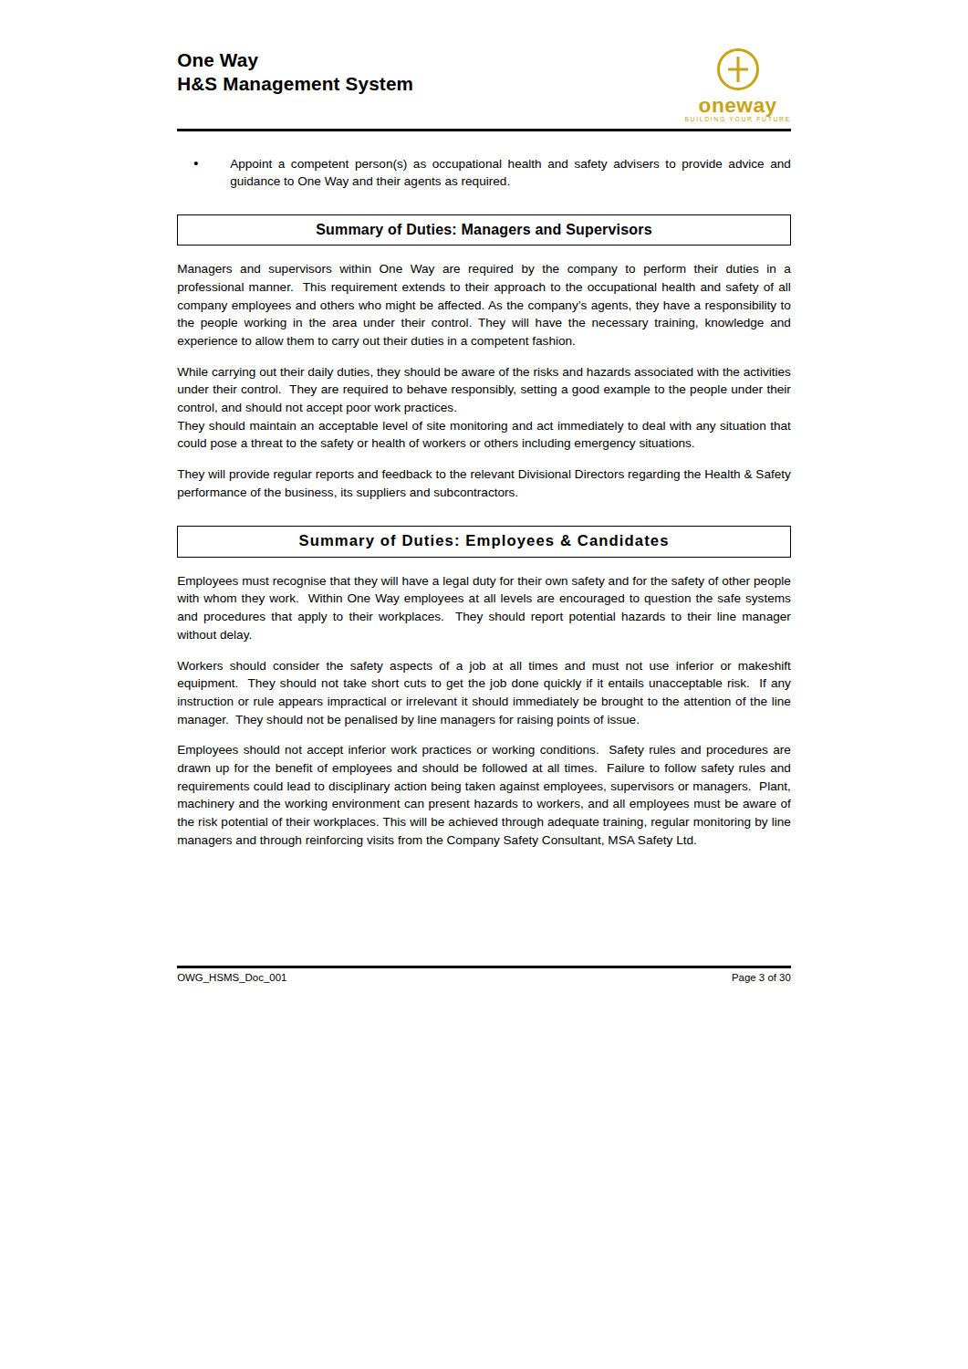One Way
H&S Management System
oneway
BUILDING YOUR FUTURE
Appoint a competent person(s) as occupational health and safety advisers to provide advice and guidance to One Way and their agents as required.
Summary of Duties: Managers and Supervisors
Managers and supervisors within One Way are required by the company to perform their duties in a professional manner. This requirement extends to their approach to the occupational health and safety of all company employees and others who might be affected. As the company’s agents, they have a responsibility to the people working in the area under their control. They will have the necessary training, knowledge and experience to allow them to carry out their duties in a competent fashion.
While carrying out their daily duties, they should be aware of the risks and hazards associated with the activities under their control. They are required to behave responsibly, setting a good example to the people under their control, and should not accept poor work practices.
They should maintain an acceptable level of site monitoring and act immediately to deal with any situation that could pose a threat to the safety or health of workers or others including emergency situations.
They will provide regular reports and feedback to the relevant Divisional Directors regarding the Health & Safety performance of the business, its suppliers and subcontractors.
Summary of Duties: Employees & Candidates
Employees must recognise that they will have a legal duty for their own safety and for the safety of other people with whom they work. Within One Way employees at all levels are encouraged to question the safe systems and procedures that apply to their workplaces. They should report potential hazards to their line manager without delay.
Workers should consider the safety aspects of a job at all times and must not use inferior or makeshift equipment. They should not take short cuts to get the job done quickly if it entails unacceptable risk. If any instruction or rule appears impractical or irrelevant it should immediately be brought to the attention of the line manager. They should not be penalised by line managers for raising points of issue.
Employees should not accept inferior work practices or working conditions. Safety rules and procedures are drawn up for the benefit of employees and should be followed at all times. Failure to follow safety rules and requirements could lead to disciplinary action being taken against employees, supervisors or managers. Plant, machinery and the working environment can present hazards to workers, and all employees must be aware of the risk potential of their workplaces. This will be achieved through adequate training, regular monitoring by line managers and through reinforcing visits from the Company Safety Consultant, MSA Safety Ltd.
OWG_HSMS_Doc_001 Page 3 of 30